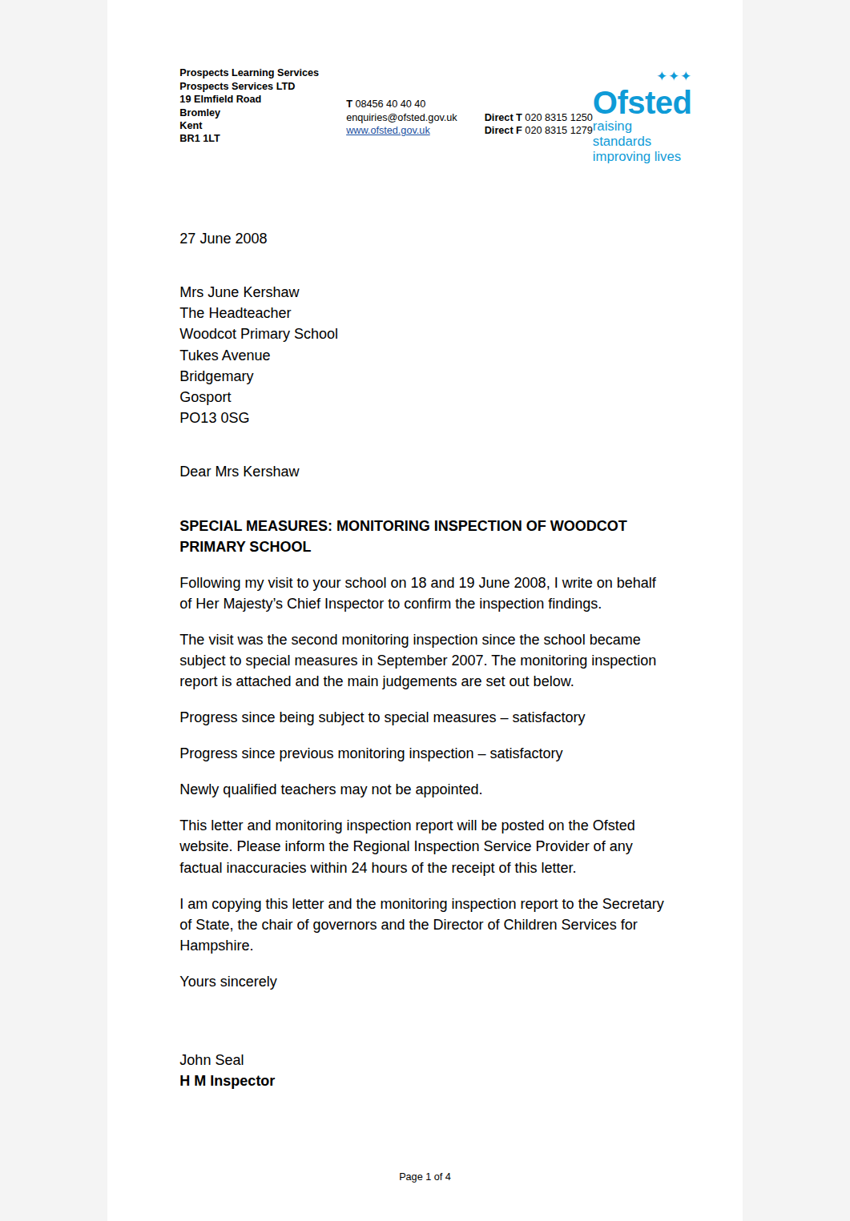Prospects Learning Services
Prospects Services LTD
19 Elmfield Road
Bromley
Kent
BR1 1LT
T 08456 40 40 40
enquiries@ofsted.gov.uk
www.ofsted.gov.uk
Direct T 020 8315 1250
Direct F 020 8315 1279
✦✦✦ Ofsted raising standards improving lives
27 June 2008
Mrs June Kershaw
The Headteacher
Woodcot Primary School
Tukes Avenue
Bridgemary
Gosport
PO13 0SG
Dear Mrs Kershaw
Special measures: monitoring inspection of Woodcot Primary School
Following my visit to your school on 18 and 19 June 2008, I write on behalf of Her Majesty’s Chief Inspector to confirm the inspection findings.
The visit was the second monitoring inspection since the school became subject to special measures in September 2007. The monitoring inspection report is attached and the main judgements are set out below.
Progress since being subject to special measures – satisfactory
Progress since previous monitoring inspection – satisfactory
Newly qualified teachers may not be appointed.
This letter and monitoring inspection report will be posted on the Ofsted website. Please inform the Regional Inspection Service Provider of any factual inaccuracies within 24 hours of the receipt of this letter.
I am copying this letter and the monitoring inspection report to the Secretary of State, the chair of governors and the Director of Children Services for Hampshire.
Yours sincerely
John Seal
H M Inspector
Page 1 of 4